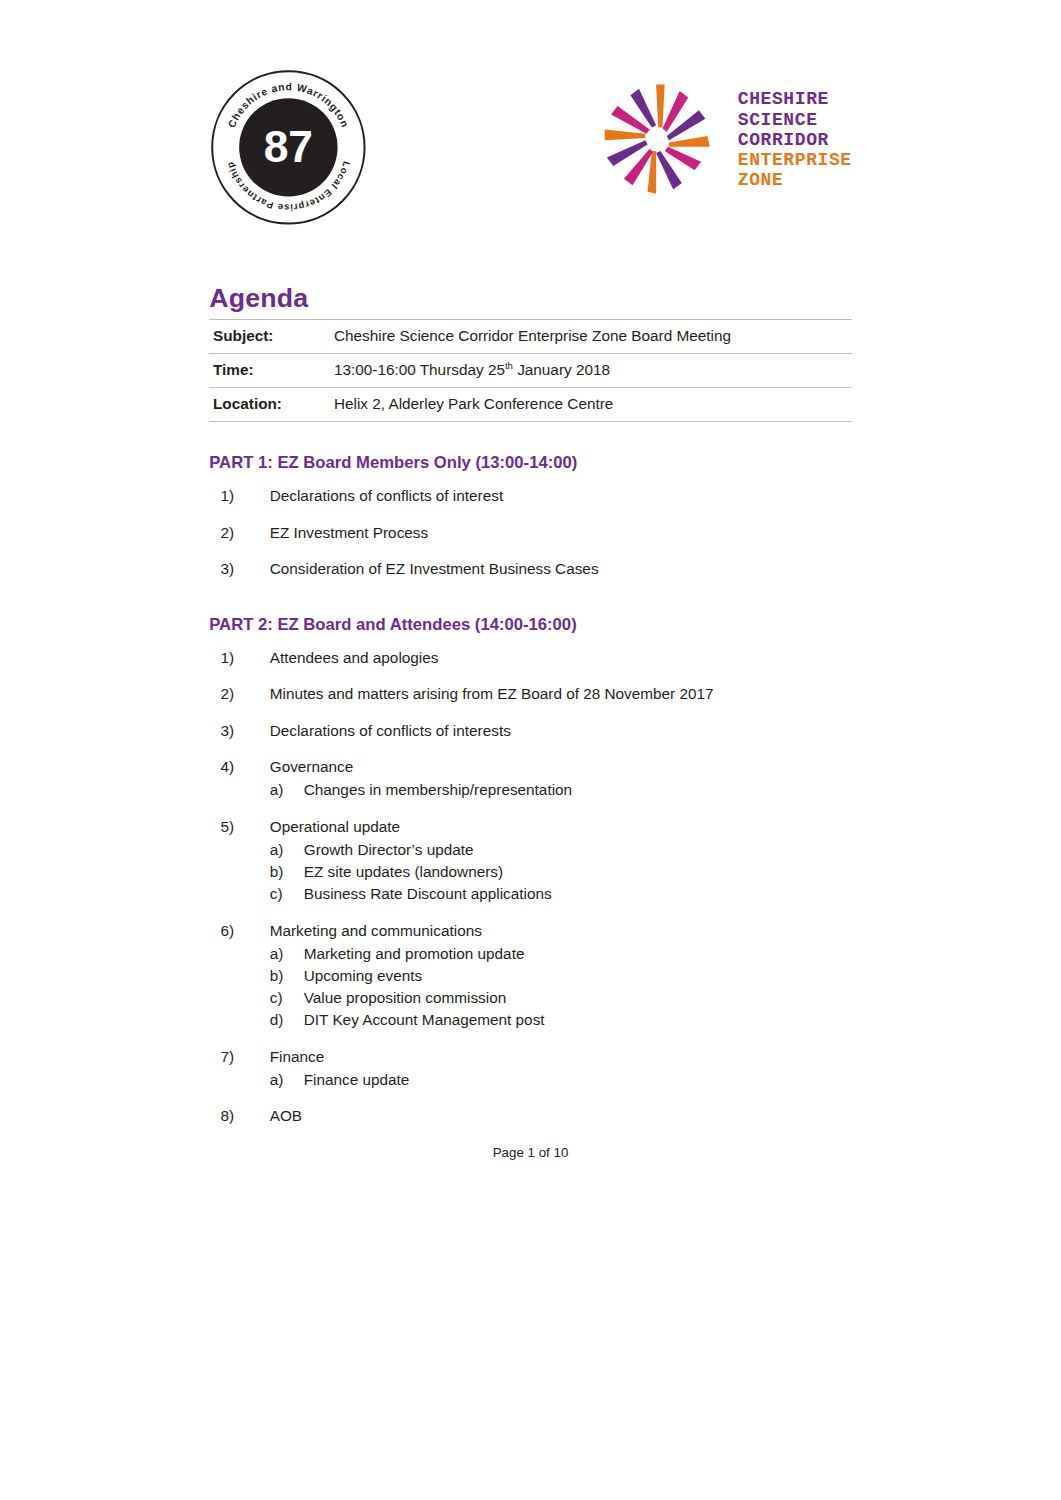87 Cheshire and Warrington Local Enterprise Partnership
CHESHIRE
SCIENCE
CORRIDOR
ENTERPRISE
ZONE
Agenda
| Subject: | Cheshire Science Corridor Enterprise Zone Board Meeting |
| Time: | 13:00-16:00 Thursday 25 th January 2018 |
| Location: | Helix 2, Alderley Park Conference Centre |
PART 1: EZ Board Members Only (13:00-14:00)
Declarations of conflicts of interest
EZ Investment Process
Consideration of EZ Investment Business Cases
PART 2: EZ Board and Attendees (14:00-16:00)
Attendees and apologies
Minutes and matters arising from EZ Board of 28 November 2017
Declarations of conflicts of interests
Governance
Changes in membership/representation
Operational update
Growth Director’s update
EZ site updates (landowners)
Business Rate Discount applications
Marketing and communications
Marketing and promotion update
Upcoming events
Value proposition commission
DIT Key Account Management post
Finance
Finance update
AOB
Page 1 of 10